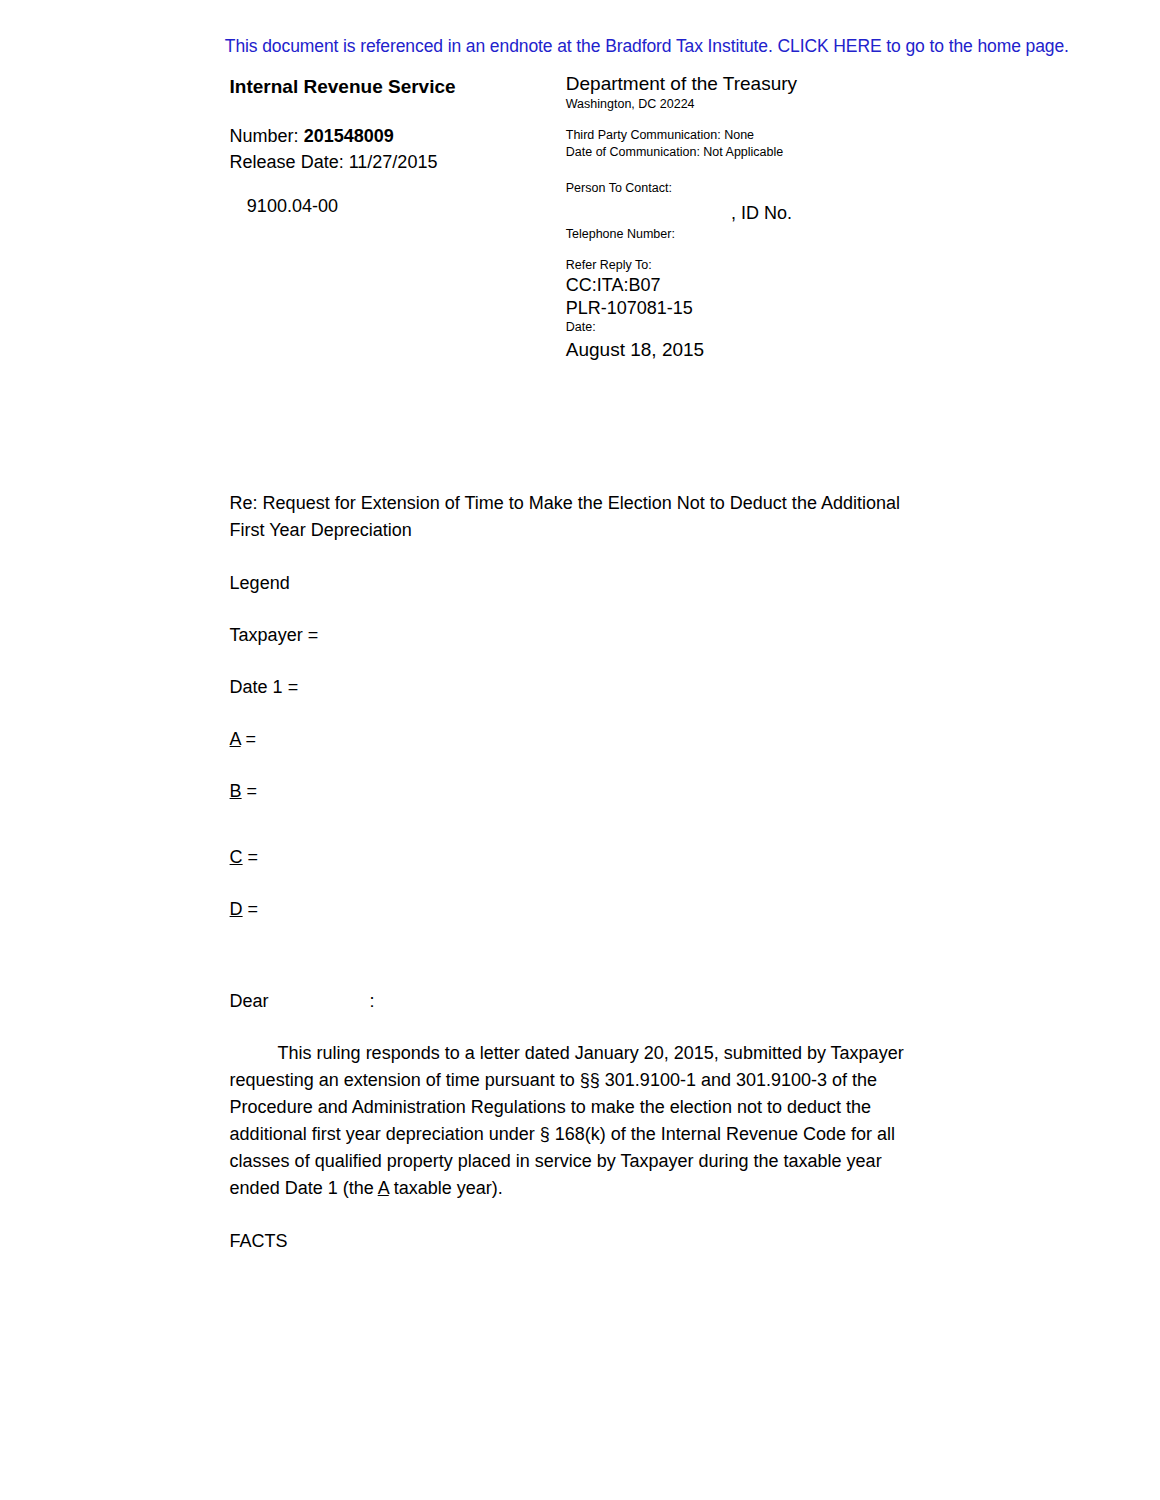This document is referenced in an endnote at the Bradford Tax Institute. CLICK HERE to go to the home page.
Internal Revenue Service
Number: 201548009
Release Date: 11/27/2015
9100.04-00
Department of the Treasury
Washington, DC 20224
Third Party Communication: None
Date of Communication: Not Applicable
Person To Contact:
, ID No.
Telephone Number:
Refer Reply To:
CC:ITA:B07
PLR-107081-15
Date:
August 18, 2015
Re: Request for Extension of Time to Make the Election Not to Deduct the Additional
First Year Depreciation
Legend
Taxpayer =
Date 1 =
A =
B =
C =
D =
Dear:
This ruling responds to a letter dated January 20, 2015, submitted by Taxpayer requesting an extension of time pursuant to §§ 301.9100-1 and 301.9100-3 of the Procedure and Administration Regulations to make the election not to deduct the additional first year depreciation under § 168(k) of the Internal Revenue Code for all classes of qualified property placed in service by Taxpayer during the taxable year ended Date 1 (the A taxable year).
FACTS